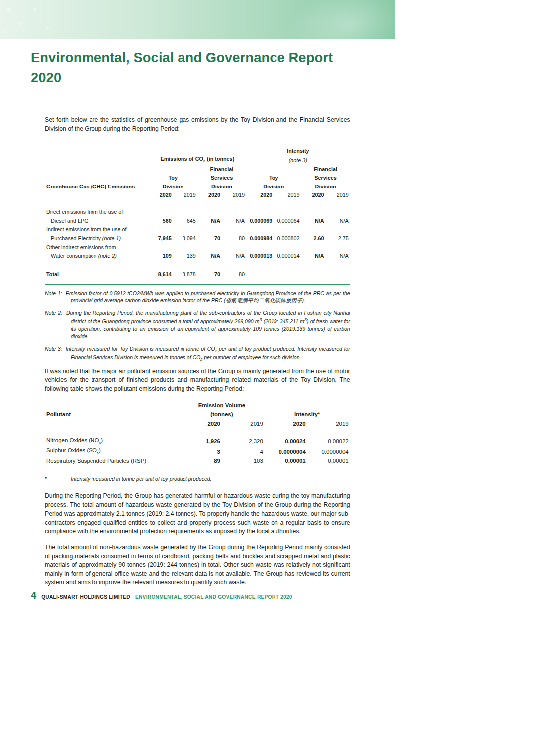Environmental, Social and Governance Report 2020
Set forth below are the statistics of greenhouse gas emissions by the Toy Division and the Financial Services Division of the Group during the Reporting Period:
| | | Intensity |
| | Emissions of CO 2 (in tonnes) | (note 3) |
| | | Financial | | Financial |
| | Toy | Services | Toy | Services |
| Greenhouse Gas (GHG) Emissions | Division | Division | Division | Division |
| | 2020 | 2019 | 2020 | 2019 | 2020 | 2019 | 2020 | 2019 |
| Direct emissions from the use of | |
| Diesel and LPG | 560 | 645 | N/A | N/A | 0.000069 | 0.000064 | N/A | N/A |
| Indirect emissions from the use of | |
| Purchased Electricity (note 1) | 7,945 | 8,094 | 70 | 80 | 0.000984 | 0.000802 | 2.60 | 2.75 |
| Other indirect emissions from | |
| Water consumption (note 2) | 109 | 139 | N/A | N/A | 0.000013 | 0.000014 | N/A | N/A |
| Total | 8,614 | 8,878 | 70 | 80 | |
Note 1: Emission factor of 0.5912 tCO2/MWh was applied to purchased electricity in Guangdong Province of the PRC as per the provincial grid average carbon dioxide emission factor of the PRC (省級電網平均二氧化碳排放因子).
Note 2: During the Reporting Period, the manufacturing plant of the sub-contractors of the Group located in Foshan city Nanhai district of the Guangdong province consumed a total of approximately 269,090 m3 (2019: 345,211 m3) of fresh water for its operation, contributing to an emission of an equivalent of approximately 109 tonnes (2019:139 tonnes) of carbon dioxide.
Note 3: Intensity measured for Toy Division is measured in tonne of CO2 per unit of toy product produced. Intensity measured for Financial Services Division is measured in tonnes of CO2 per number of employee for such division.
It was noted that the major air pollutant emission sources of the Group is mainly generated from the use of motor vehicles for the transport of finished products and manufacturing related materials of the Toy Division. The following table shows the pollutant emissions during the Reporting Period:
| | Emission Volume | |
| Pollutant | (tonnes) | Intensity* |
| | 2020 | 2019 | 2020 | 2019 |
| Nitrogen Oxides (NO x ) | 1,926 | 2,320 | 0.00024 | 0.00022 |
| Sulphur Oxides (SO x ) | 3 | 4 | 0.0000004 | 0.0000004 |
| Respiratory Suspended Particles (RSP) | 89 | 103 | 0.00001 | 0.00001 |
*Intensity measured in tonne per unit of toy product produced.
During the Reporting Period, the Group has generated harmful or hazardous waste during the toy manufacturing process. The total amount of hazardous waste generated by the Toy Division of the Group during the Reporting Period was approximately 2.1 tonnes (2019: 2.4 tonnes). To properly handle the hazardous waste, our major sub-contractors engaged qualified entities to collect and properly process such waste on a regular basis to ensure compliance with the environmental protection requirements as imposed by the local authorities.
The total amount of non-hazardous waste generated by the Group during the Reporting Period mainly consisted of packing materials consumed in terms of cardboard, packing belts and buckles and scrapped metal and plastic materials of approximately 90 tonnes (2019: 244 tonnes) in total. Other such waste was relatively not significant mainly in form of general office waste and the relevant data is not available. The Group has reviewed its current system and aims to improve the relevant measures to quantify such waste.
4 QUALI-SMART HOLDINGS LIMITED ENVIRONMENTAL, SOCIAL AND GOVERNANCE REPORT 2020